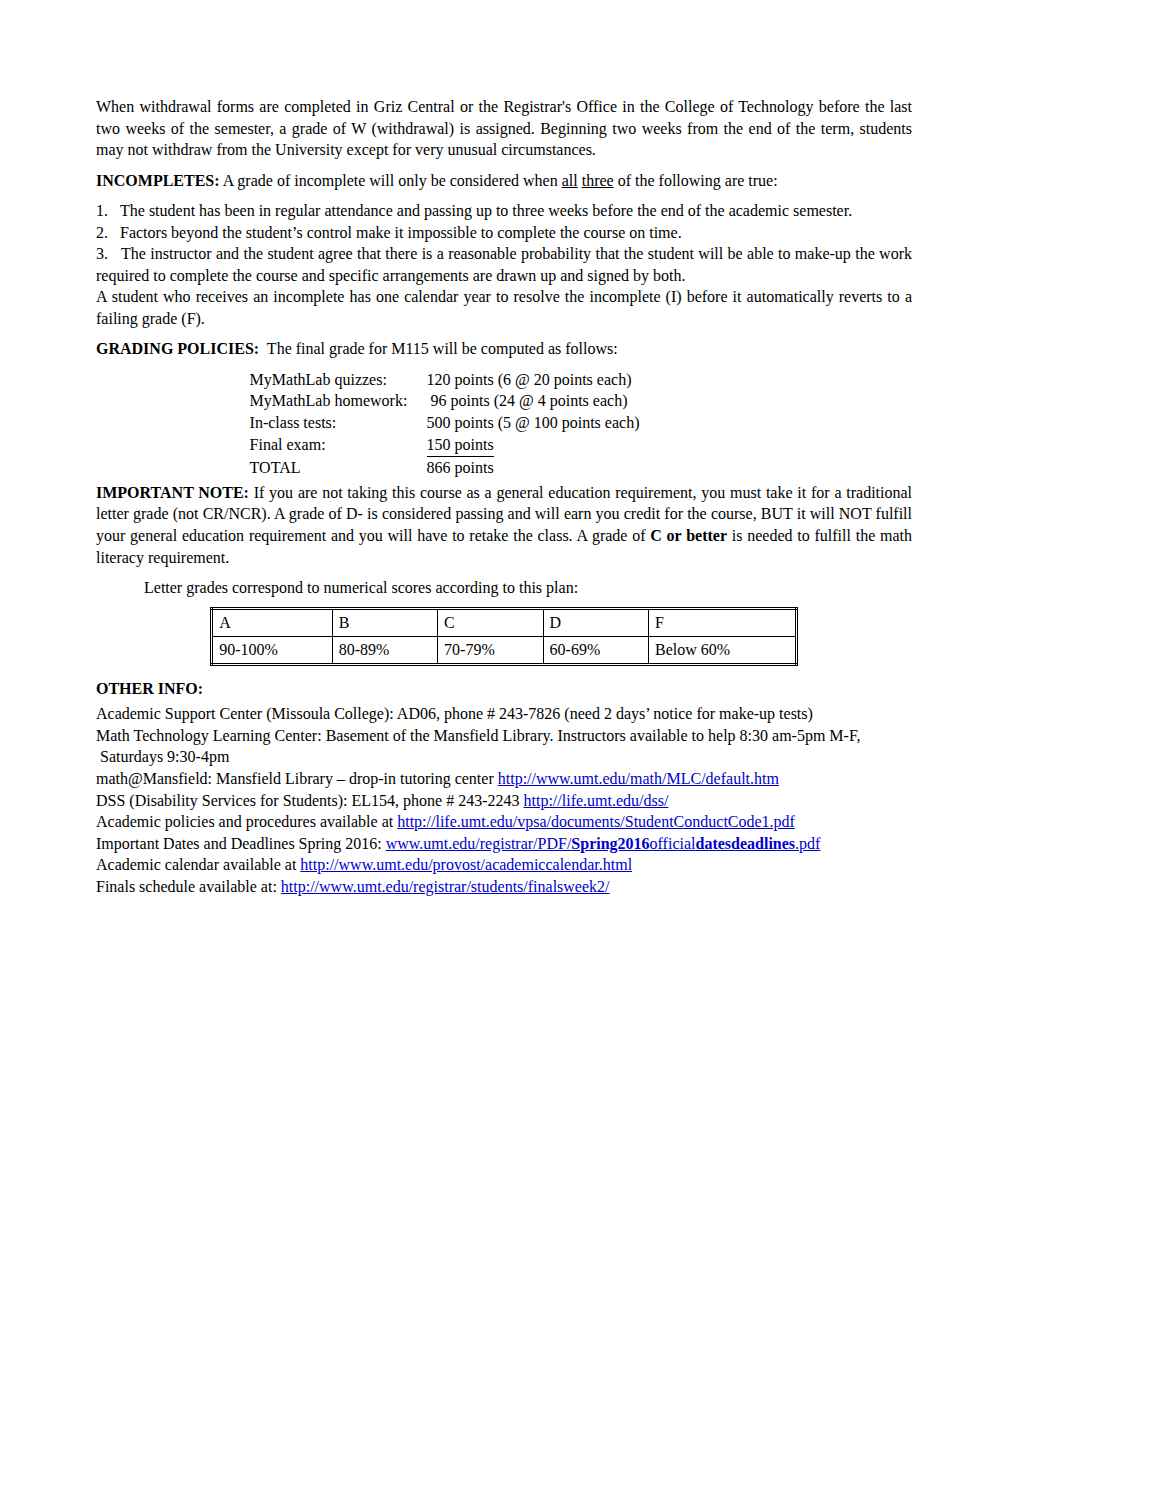When withdrawal forms are completed in Griz Central or the Registrar's Office in the College of Technology before the last two weeks of the semester, a grade of W (withdrawal) is assigned. Beginning two weeks from the end of the term, students may not withdraw from the University except for very unusual circumstances.
INCOMPLETES: A grade of incomplete will only be considered when all three of the following are true:
1. The student has been in regular attendance and passing up to three weeks before the end of the academic semester.
2. Factors beyond the student’s control make it impossible to complete the course on time.
3. The instructor and the student agree that there is a reasonable probability that the student will be able to make-up the work required to complete the course and specific arrangements are drawn up and signed by both.
A student who receives an incomplete has one calendar year to resolve the incomplete (I) before it automatically reverts to a failing grade (F).
GRADING POLICIES: The final grade for M115 will be computed as follows:
| MyMathLab quizzes: | 120 points (6 @ 20 points each) |
| MyMathLab homework: | 96 points (24 @ 4 points each) |
| In-class tests: | 500 points (5 @ 100 points each) |
| Final exam: | 150 points |
| TOTAL | 866 points |
IMPORTANT NOTE: If you are not taking this course as a general education requirement, you must take it for a traditional letter grade (not CR/NCR). A grade of D- is considered passing and will earn you credit for the course, BUT it will NOT fulfill your general education requirement and you will have to retake the class. A grade of C or better is needed to fulfill the math literacy requirement.
Letter grades correspond to numerical scores according to this plan:
| A | B | C | D | F |
| 90-100% | 80-89% | 70-79% | 60-69% | Below 60% |
OTHER INFO:
Academic Support Center (Missoula College): AD06, phone # 243-7826 (need 2 days’ notice for make-up tests)
Math Technology Learning Center: Basement of the Mansfield Library. Instructors available to help 8:30 am-5pm M-F,
Saturdays 9:30-4pm
math@Mansfield: Mansfield Library – drop-in tutoring center http://www.umt.edu/math/MLC/default.htm
DSS (Disability Services for Students): EL154, phone # 243-2243 http://life.umt.edu/dss/
Academic policies and procedures available at http://life.umt.edu/vpsa/documents/StudentConductCode1.pdf
Important Dates and Deadlines Spring 2016: www.umt.edu/registrar/PDF/Spring2016officialdatesdeadlines.pdf
Academic calendar available at http://www.umt.edu/provost/academiccalendar.html
Finals schedule available at: http://www.umt.edu/registrar/students/finalsweek2/